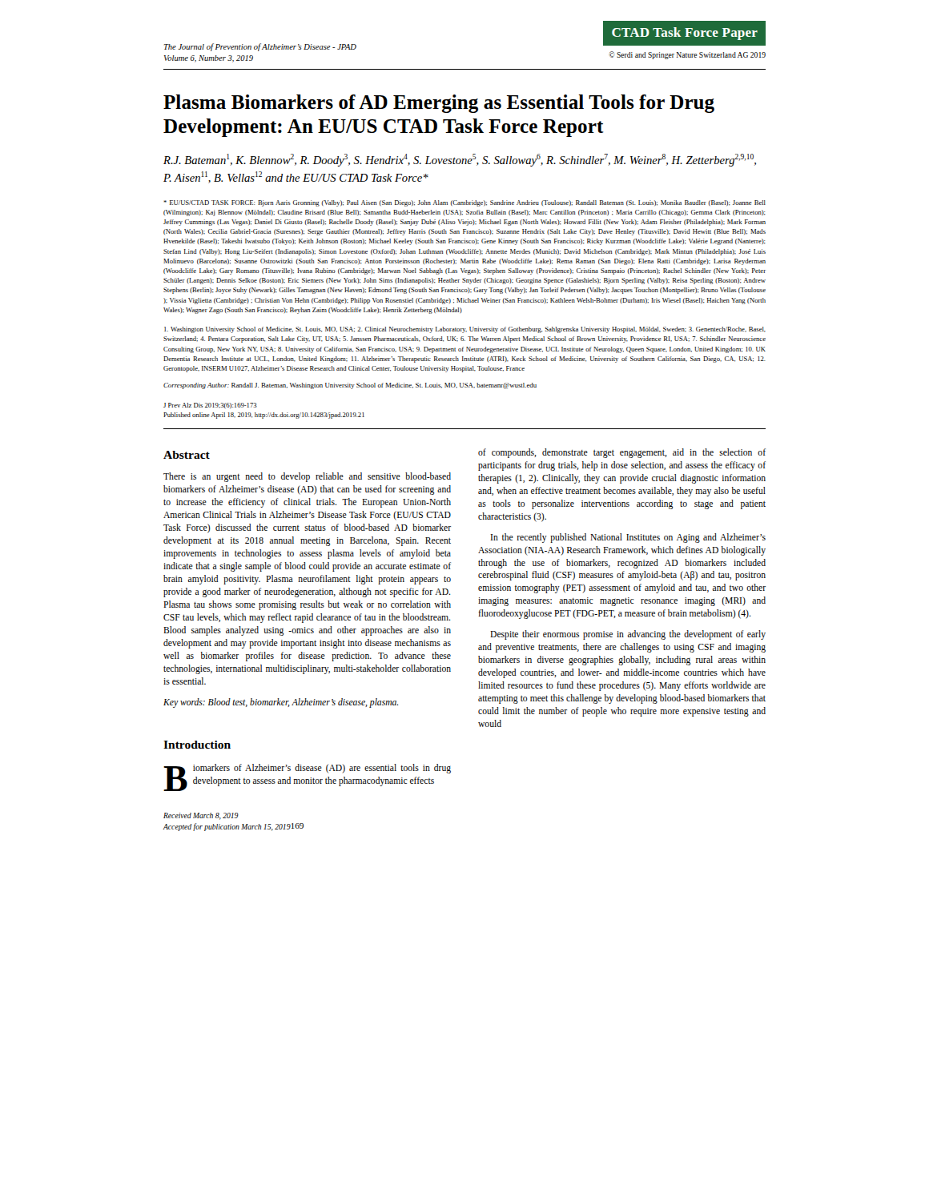The Journal of Prevention of Alzheimer’s Disease - JPAD
Volume 6, Number 3, 2019
CTAD Task Force Paper
© Serdi and Springer Nature Switzerland AG 2019
Plasma Biomarkers of AD Emerging as Essential Tools for Drug Development: An EU/US CTAD Task Force Report
R.J. Bateman1, K. Blennow2, R. Doody3, S. Hendrix4, S. Lovestone5, S. Salloway6, R. Schindler7, M. Weiner8, H. Zetterberg2,9,10, P. Aisen11, B. Vellas12 and the EU/US CTAD Task Force*
* EU/US/CTAD TASK FORCE: Bjorn Aaris Gronning (Valby); Paul Aisen (San Diego); John Alam (Cambridge); Sandrine Andrieu (Toulouse); Randall Bateman (St. Louis); Monika Baudler (Basel); Joanne Bell (Wilmington); Kaj Blennow (Mölndal); Claudine Brisard (Blue Bell); Samantha Budd-Haeberlein (USA); Szofia Bullain (Basel); Marc Cantillon (Princeton) ; Maria Carrillo (Chicago); Gemma Clark (Princeton); Jeffrey Cummings (Las Vegas); Daniel Di Giusto (Basel); Rachelle Doody (Basel); Sanjay Dubé (Aliso Viejo); Michael Egan (North Wales); Howard Fillit (New York); Adam Fleisher (Philadelphia); Mark Forman (North Wales); Cecilia Gabriel-Gracia (Suresnes); Serge Gauthier (Montreal); Jeffrey Harris (South San Francisco); Suzanne Hendrix (Salt Lake City); Dave Henley (Titusville); David Hewitt (Blue Bell); Mads Hvenekilde (Basel); Takeshi Iwatsubo (Tokyo); Keith Johnson (Boston); Michael Keeley (South San Francisco); Gene Kinney (South San Francisco); Ricky Kurzman (Woodcliffe Lake); Valérie Legrand (Nanterre); Stefan Lind (Valby); Hong Liu-Seifert (Indianapolis); Simon Lovestone (Oxford); Johan Luthman (Woodcliffe); Annette Merdes (Munich); David Michelson (Cambridge); Mark Mintun (Philadelphia); José Luis Molinuevo (Barcelona); Susanne Ostrowitzki (South San Francisco); Anton Porsteinsson (Rochester); Martin Rabe (Woodcliffe Lake); Rema Raman (San Diego); Elena Ratti (Cambridge); Larisa Reyderman (Woodcliffe Lake); Gary Romano (Titusville); Ivana Rubino (Cambridge); Marwan Noel Sabbagh (Las Vegas); Stephen Salloway (Providence); Cristina Sampaio (Princeton); Rachel Schindler (New York); Peter Schüler (Langen); Dennis Selkoe (Boston); Eric Siemers (New York); John Sims (Indianapolis); Heather Snyder (Chicago); Georgina Spence (Galashiels); Bjorn Sperling (Valby); Reisa Sperling (Boston); Andrew Stephens (Berlin); Joyce Suhy (Newark); Gilles Tamagnan (New Haven); Edmond Teng (South San Francisco); Gary Tong (Valby); Jan Torleif Pedersen (Valby); Jacques Touchon (Montpellier); Bruno Vellas (Toulouse ); Vissia Viglietta (Cambridge) ; Christian Von Hehn (Cambridge); Philipp Von Rosenstiel (Cambridge) ; Michael Weiner (San Francisco); Kathleen Welsh-Bohmer (Durham); Iris Wiesel (Basel); Haichen Yang (North Wales); Wagner Zago (South San Francisco); Beyhan Zaim (Woodcliffe Lake); Henrik Zetterberg (Mölndal)
1. Washington University School of Medicine, St. Louis, MO, USA; 2. Clinical Neurochemistry Laboratory, University of Gothenburg, Sahlgrenska University Hospital, Möldal, Sweden; 3. Genentech/Roche, Basel, Switzerland; 4. Pentara Corporation, Salt Lake City, UT, USA; 5. Janssen Pharmaceuticals, Oxford, UK; 6. The Warren Alpert Medical School of Brown University, Providence RI, USA; 7. Schindler Neuroscience Consulting Group, New York NY, USA; 8. University of California, San Francisco, USA; 9. Department of Neurodegenerative Disease, UCL Institute of Neurology, Queen Square, London, United Kingdom; 10. UK Dementia Research Institute at UCL, London, United Kingdom; 11. Alzheimer’s Therapeutic Research Institute (ATRI), Keck School of Medicine, University of Southern California, San Diego, CA, USA; 12. Gerontopole, INSERM U1027, Alzheimer’s Disease Research and Clinical Center, Toulouse University Hospital, Toulouse, France
Corresponding Author: Randall J. Bateman, Washington University School of Medicine, St. Louis, MO, USA, batemanr@wustl.edu
J Prev Alz Dis 2019;3(6):169-173
Published online April 18, 2019, http://dx.doi.org/10.14283/jpad.2019.21
Abstract
There is an urgent need to develop reliable and sensitive blood-based biomarkers of Alzheimer’s disease (AD) that can be used for screening and to increase the efficiency of clinical trials. The European Union-North American Clinical Trials in Alzheimer’s Disease Task Force (EU/US CTAD Task Force) discussed the current status of blood-based AD biomarker development at its 2018 annual meeting in Barcelona, Spain. Recent improvements in technologies to assess plasma levels of amyloid beta indicate that a single sample of blood could provide an accurate estimate of brain amyloid positivity. Plasma neurofilament light protein appears to provide a good marker of neurodegeneration, although not specific for AD. Plasma tau shows some promising results but weak or no correlation with CSF tau levels, which may reflect rapid clearance of tau in the bloodstream. Blood samples analyzed using -omics and other approaches are also in development and may provide important insight into disease mechanisms as well as biomarker profiles for disease prediction. To advance these technologies, international multidisciplinary, multi-stakeholder collaboration is essential.
Key words: Blood test, biomarker, Alzheimer’s disease, plasma.
Introduction
Biomarkers of Alzheimer’s disease (AD) are essential tools in drug development to assess and monitor the pharmacodynamic effects
of compounds, demonstrate target engagement, aid in the selection of participants for drug trials, help in dose selection, and assess the efficacy of therapies (1, 2). Clinically, they can provide crucial diagnostic information and, when an effective treatment becomes available, they may also be useful as tools to personalize interventions according to stage and patient characteristics (3).
In the recently published National Institutes on Aging and Alzheimer’s Association (NIA-AA) Research Framework, which defines AD biologically through the use of biomarkers, recognized AD biomarkers included cerebrospinal fluid (CSF) measures of amyloid-beta (Aβ) and tau, positron emission tomography (PET) assessment of amyloid and tau, and two other imaging measures: anatomic magnetic resonance imaging (MRI) and fluorodeoxyglucose PET (FDG-PET, a measure of brain metabolism) (4).
Despite their enormous promise in advancing the development of early and preventive treatments, there are challenges to using CSF and imaging biomarkers in diverse geographies globally, including rural areas within developed countries, and lower- and middle-income countries which have limited resources to fund these procedures (5). Many efforts worldwide are attempting to meet this challenge by developing blood-based biomarkers that could limit the number of people who require more expensive testing and would
Received March 8, 2019
Accepted for publication March 15, 2019
169